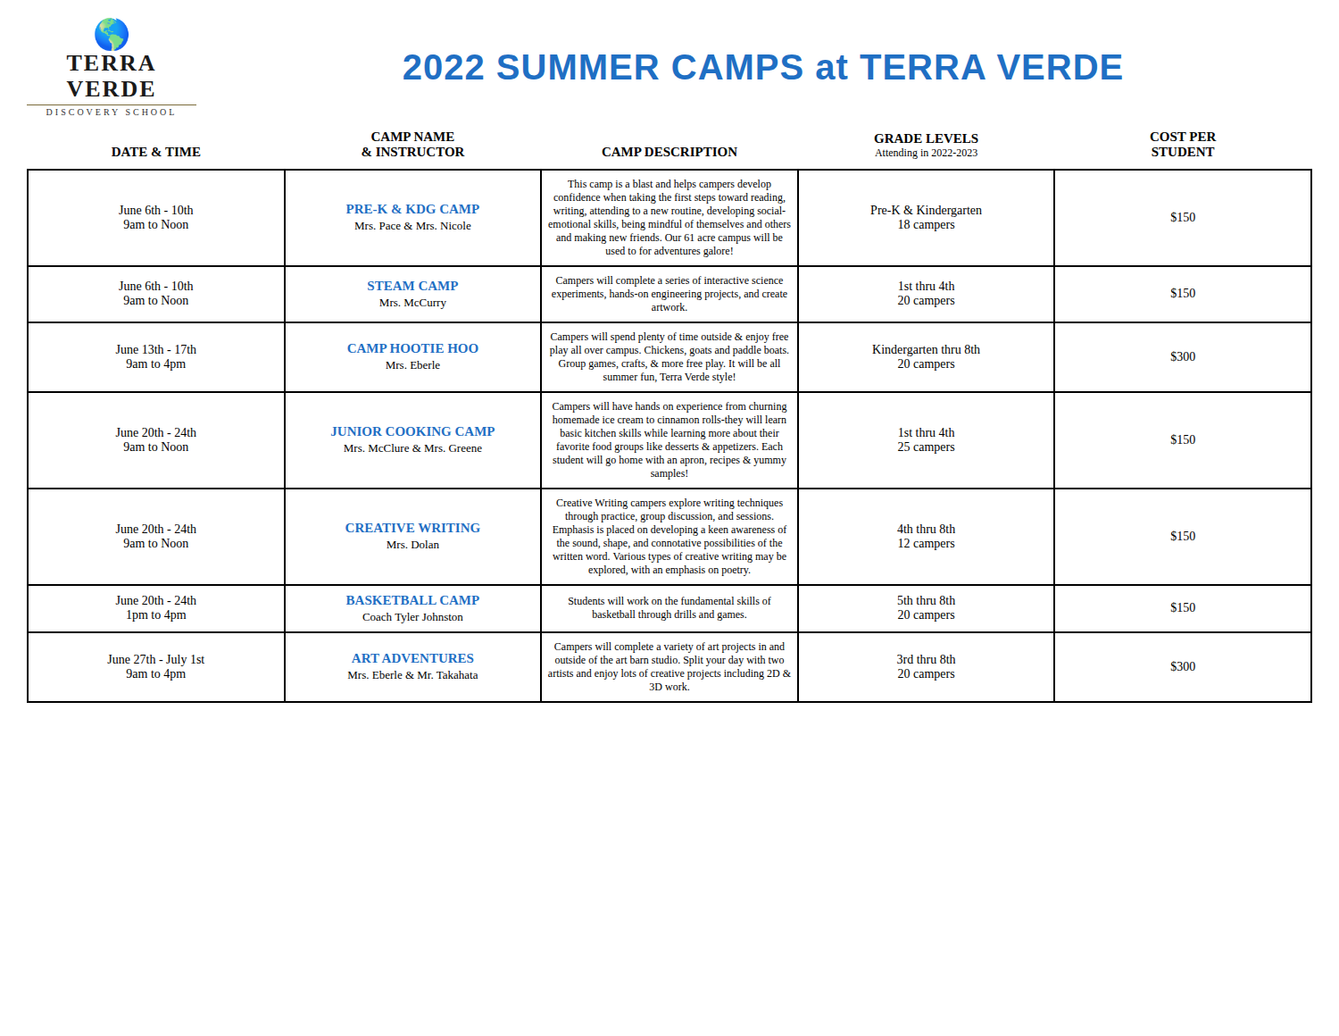🌎
TERRA VERDE
DISCOVERY SCHOOL
2022 SUMMER CAMPS at TERRA VERDE
| DATE & TIME | CAMP NAME & INSTRUCTOR | CAMP DESCRIPTION | GRADE LEVELS Attending in 2022-2023 | COST PER STUDENT |
| --- | --- | --- | --- | --- |
| June 6th - 10th 9am to Noon | PRE-K & KDG CAMP Mrs. Pace & Mrs. Nicole | This camp is a blast and helps campers develop confidence when taking the first steps toward reading, writing, attending to a new routine, developing social-emotional skills, being mindful of themselves and others and making new friends. Our 61 acre campus will be used to for adventures galore! | Pre-K & Kindergarten 18 campers | $150 |
| June 6th - 10th 9am to Noon | STEAM CAMP Mrs. McCurry | Campers will complete a series of interactive science experiments, hands-on engineering projects, and create artwork. | 1st thru 4th 20 campers | $150 |
| June 13th - 17th 9am to 4pm | CAMP HOOTIE HOO Mrs. Eberle | Campers will spend plenty of time outside & enjoy free play all over campus. Chickens, goats and paddle boats. Group games, crafts, & more free play. It will be all summer fun, Terra Verde style! | Kindergarten thru 8th 20 campers | $300 |
| June 20th - 24th 9am to Noon | JUNIOR COOKING CAMP Mrs. McClure & Mrs. Greene | Campers will have hands on experience from churning homemade ice cream to cinnamon rolls-they will learn basic kitchen skills while learning more about their favorite food groups like desserts & appetizers. Each student will go home with an apron, recipes & yummy samples! | 1st thru 4th 25 campers | $150 |
| June 20th - 24th 9am to Noon | CREATIVE WRITING Mrs. Dolan | Creative Writing campers explore writing techniques through practice, group discussion, and sessions. Emphasis is placed on developing a keen awareness of the sound, shape, and connotative possibilities of the written word. Various types of creative writing may be explored, with an emphasis on poetry. | 4th thru 8th 12 campers | $150 |
| June 20th - 24th 1pm to 4pm | BASKETBALL CAMP Coach Tyler Johnston | Students will work on the fundamental skills of basketball through drills and games. | 5th thru 8th 20 campers | $150 |
| June 27th - July 1st 9am to 4pm | ART ADVENTURES Mrs. Eberle & Mr. Takahata | Campers will complete a variety of art projects in and outside of the art barn studio. Split your day with two artists and enjoy lots of creative projects including 2D & 3D work. | 3rd thru 8th 20 campers | $300 |